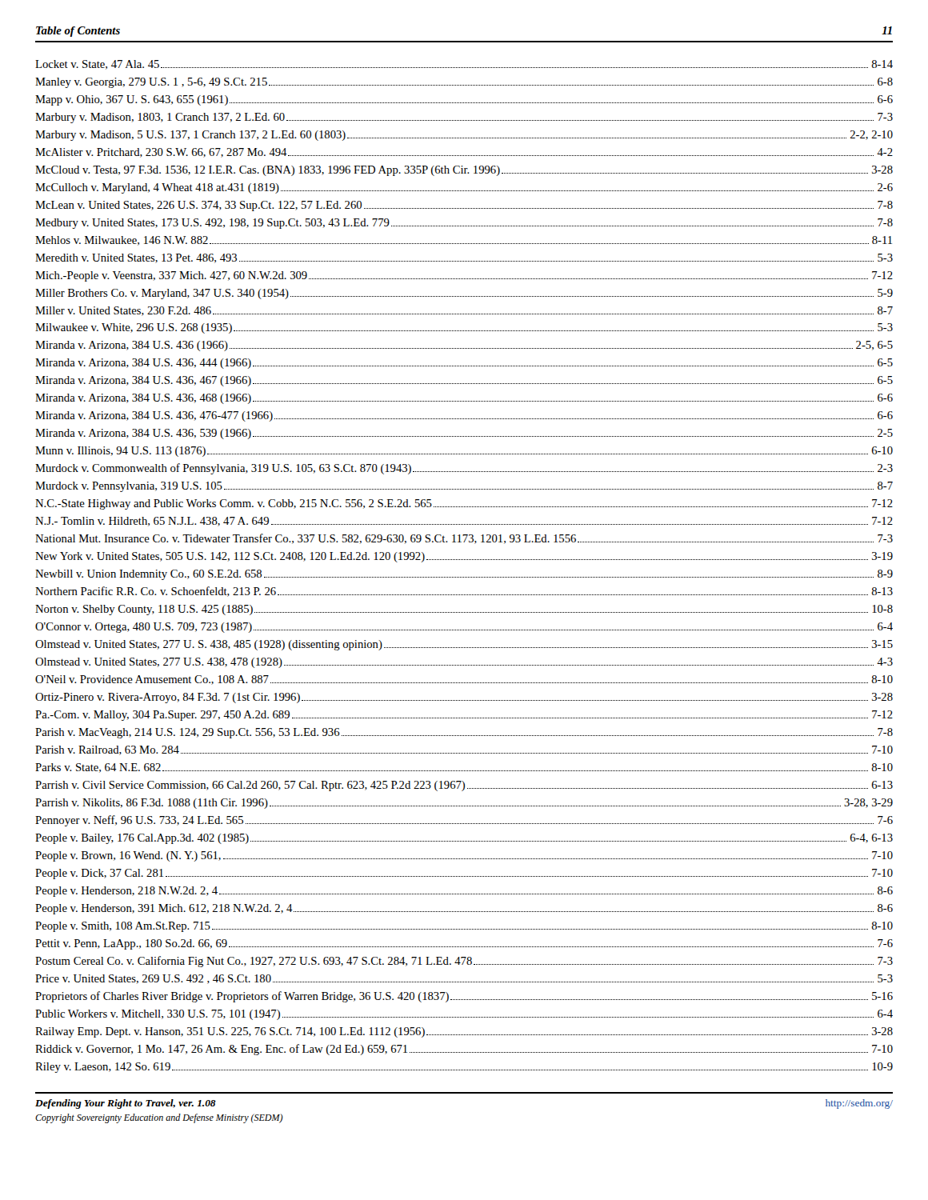Table of Contents 11
Locket v. State, 47 Ala. 45 8-14
Manley v. Georgia, 279 U.S. 1 , 5-6, 49 S.Ct. 215 6-8
Mapp v. Ohio, 367 U. S. 643, 655 (1961) 6-6
Marbury v. Madison, 1803, 1 Cranch 137, 2 L.Ed. 60 7-3
Marbury v. Madison, 5 U.S. 137, 1 Cranch 137, 2 L.Ed. 60 (1803) 2-2, 2-10
McAlister v. Pritchard, 230 S.W. 66, 67, 287 Mo. 494 4-2
McCloud v. Testa, 97 F.3d. 1536, 12 I.E.R. Cas. (BNA) 1833, 1996 FED App. 335P (6th Cir. 1996) 3-28
McCulloch v. Maryland, 4 Wheat 418 at.431 (1819) 2-6
McLean v. United States, 226 U.S. 374, 33 Sup.Ct. 122, 57 L.Ed. 260 7-8
Medbury v. United States, 173 U.S. 492, 198, 19 Sup.Ct. 503, 43 L.Ed. 779 7-8
Mehlos v. Milwaukee, 146 N.W. 882 8-11
Meredith v. United States, 13 Pet. 486, 493 5-3
Mich.-People v. Veenstra, 337 Mich. 427, 60 N.W.2d. 309 7-12
Miller Brothers Co. v. Maryland, 347 U.S. 340 (1954) 5-9
Miller v. United States, 230 F.2d. 486 8-7
Milwaukee v. White, 296 U.S. 268 (1935) 5-3
Miranda v. Arizona, 384 U.S. 436 (1966) 2-5, 6-5
Miranda v. Arizona, 384 U.S. 436, 444 (1966) 6-5
Miranda v. Arizona, 384 U.S. 436, 467 (1966) 6-5
Miranda v. Arizona, 384 U.S. 436, 468 (1966) 6-6
Miranda v. Arizona, 384 U.S. 436, 476-477 (1966) 6-6
Miranda v. Arizona, 384 U.S. 436, 539 (1966) 2-5
Munn v. Illinois, 94 U.S. 113 (1876) 6-10
Murdock v. Commonwealth of Pennsylvania, 319 U.S. 105, 63 S.Ct. 870 (1943) 2-3
Murdock v. Pennsylvania, 319 U.S. 105 8-7
N.C.-State Highway and Public Works Comm. v. Cobb, 215 N.C. 556, 2 S.E.2d. 565 7-12
N.J.- Tomlin v. Hildreth, 65 N.J.L. 438, 47 A. 649 7-12
National Mut. Insurance Co. v. Tidewater Transfer Co., 337 U.S. 582, 629-630, 69 S.Ct. 1173, 1201, 93 L.Ed. 1556 7-3
New York v. United States, 505 U.S. 142, 112 S.Ct. 2408, 120 L.Ed.2d. 120 (1992) 3-19
Newbill v. Union Indemnity Co., 60 S.E.2d. 658 8-9
Northern Pacific R.R. Co. v. Schoenfeldt, 213 P. 26 8-13
Norton v. Shelby County, 118 U.S. 425 (1885) 10-8
O'Connor v. Ortega, 480 U.S. 709, 723 (1987) 6-4
Olmstead v. United States, 277 U. S. 438, 485 (1928) (dissenting opinion) 3-15
Olmstead v. United States, 277 U.S. 438, 478 (1928) 4-3
O'Neil v. Providence Amusement Co., 108 A. 887 8-10
Ortiz-Pinero v. Rivera-Arroyo, 84 F.3d. 7 (1st Cir. 1996) 3-28
Pa.-Com. v. Malloy, 304 Pa.Super. 297, 450 A.2d. 689 7-12
Parish v. MacVeagh, 214 U.S. 124, 29 Sup.Ct. 556, 53 L.Ed. 936 7-8
Parish v. Railroad, 63 Mo. 284 7-10
Parks v. State, 64 N.E. 682 8-10
Parrish v. Civil Service Commission, 66 Cal.2d 260, 57 Cal. Rptr. 623, 425 P.2d 223 (1967) 6-13
Parrish v. Nikolits, 86 F.3d. 1088 (11th Cir. 1996) 3-28, 3-29
Pennoyer v. Neff, 96 U.S. 733, 24 L.Ed. 565 7-6
People v. Bailey, 176 Cal.App.3d. 402 (1985) 6-4, 6-13
People v. Brown, 16 Wend. (N. Y.) 561, 7-10
People v. Dick, 37 Cal. 281 7-10
People v. Henderson, 218 N.W.2d. 2, 4 8-6
People v. Henderson, 391 Mich. 612, 218 N.W.2d. 2, 4 8-6
People v. Smith, 108 Am.St.Rep. 715 8-10
Pettit v. Penn, LaApp., 180 So.2d. 66, 69 7-6
Postum Cereal Co. v. California Fig Nut Co., 1927, 272 U.S. 693, 47 S.Ct. 284, 71 L.Ed. 478 7-3
Price v. United States, 269 U.S. 492 , 46 S.Ct. 180 5-3
Proprietors of Charles River Bridge v. Proprietors of Warren Bridge, 36 U.S. 420 (1837) 5-16
Public Workers v. Mitchell, 330 U.S. 75, 101 (1947) 6-4
Railway Emp. Dept. v. Hanson, 351 U.S. 225, 76 S.Ct. 714, 100 L.Ed. 1112 (1956) 3-28
Riddick v. Governor, 1 Mo. 147, 26 Am. & Eng. Enc. of Law (2d Ed.) 659, 671 7-10
Riley v. Laeson, 142 So. 619 10-9
Defending Your Right to Travel, ver. 1.08 Copyright Sovereignty Education and Defense Ministry (SEDM)
http://sedm.org/